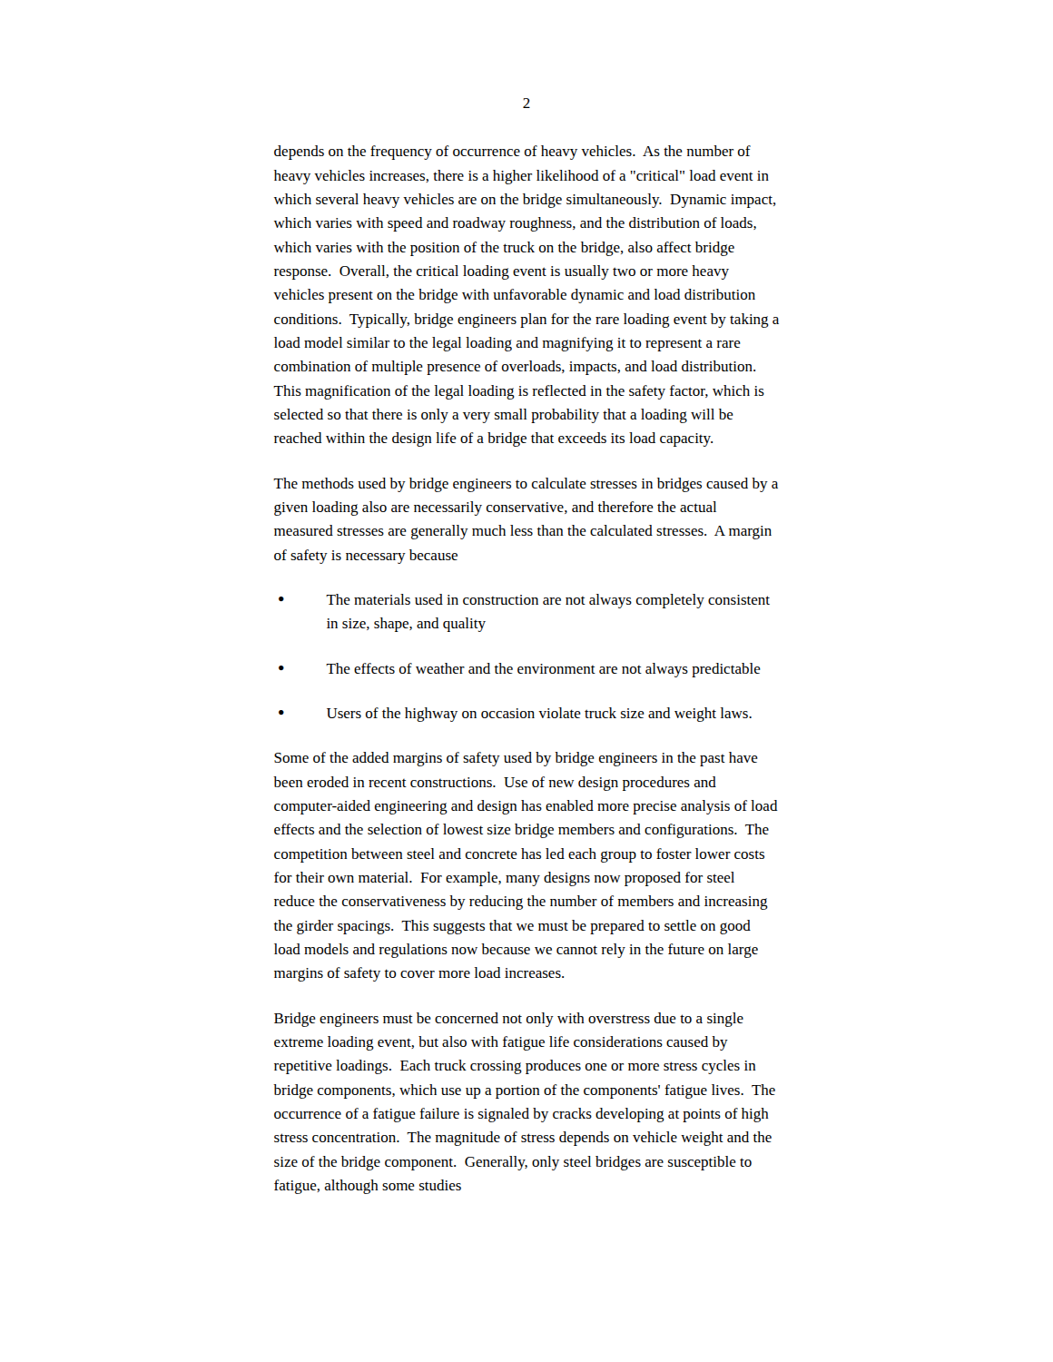2
depends on the frequency of occurrence of heavy vehicles. As the number of heavy vehicles increases, there is a higher likelihood of a "critical" load event in which several heavy vehicles are on the bridge simultaneously. Dynamic impact, which varies with speed and roadway roughness, and the distribution of loads, which varies with the position of the truck on the bridge, also affect bridge response. Overall, the critical loading event is usually two or more heavy vehicles present on the bridge with unfavorable dynamic and load distribution conditions. Typically, bridge engineers plan for the rare loading event by taking a load model similar to the legal loading and magnifying it to represent a rare combination of multiple presence of overloads, impacts, and load distribution. This magnification of the legal loading is reflected in the safety factor, which is selected so that there is only a very small probability that a loading will be reached within the design life of a bridge that exceeds its load capacity.
The methods used by bridge engineers to calculate stresses in bridges caused by a given loading also are necessarily conservative, and therefore the actual measured stresses are generally much less than the calculated stresses. A margin of safety is necessary because
The materials used in construction are not always completely consistent in size, shape, and quality
The effects of weather and the environment are not always predictable
Users of the highway on occasion violate truck size and weight laws.
Some of the added margins of safety used by bridge engineers in the past have been eroded in recent constructions. Use of new design procedures and computer-aided engineering and design has enabled more precise analysis of load effects and the selection of lowest size bridge members and configurations. The competition between steel and concrete has led each group to foster lower costs for their own material. For example, many designs now proposed for steel reduce the conservativeness by reducing the number of members and increasing the girder spacings. This suggests that we must be prepared to settle on good load models and regulations now because we cannot rely in the future on large margins of safety to cover more load increases.
Bridge engineers must be concerned not only with overstress due to a single extreme loading event, but also with fatigue life considerations caused by repetitive loadings. Each truck crossing produces one or more stress cycles in bridge components, which use up a portion of the components' fatigue lives. The occurrence of a fatigue failure is signaled by cracks developing at points of high stress concentration. The magnitude of stress depends on vehicle weight and the size of the bridge component. Generally, only steel bridges are susceptible to fatigue, although some studies